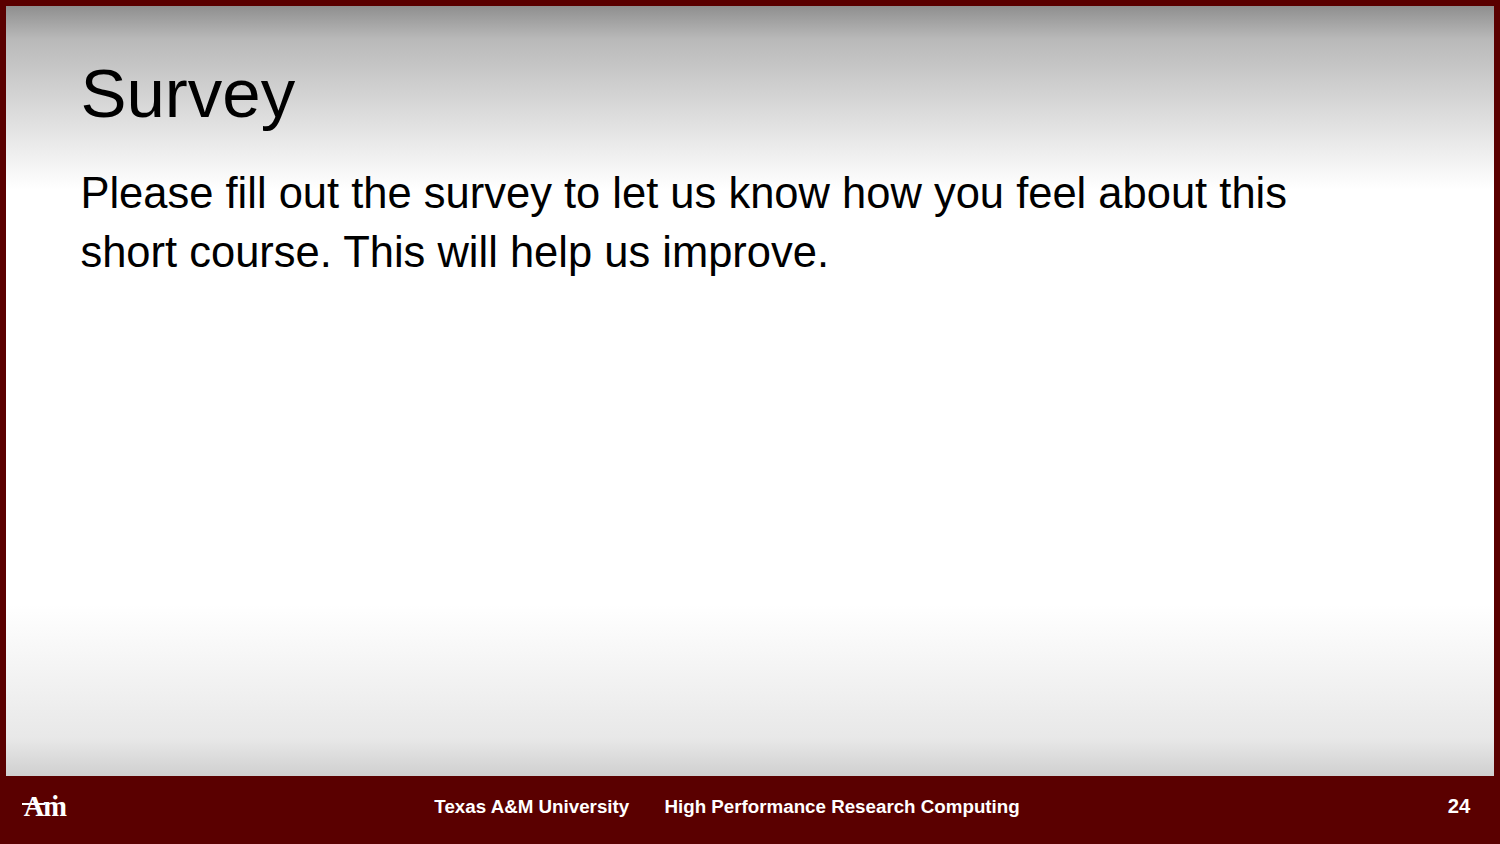Survey
Please fill out the survey to let us know how you feel about this short course. This will help us improve.
Aṁ
Texas A&M University High Performance Research Computing
24